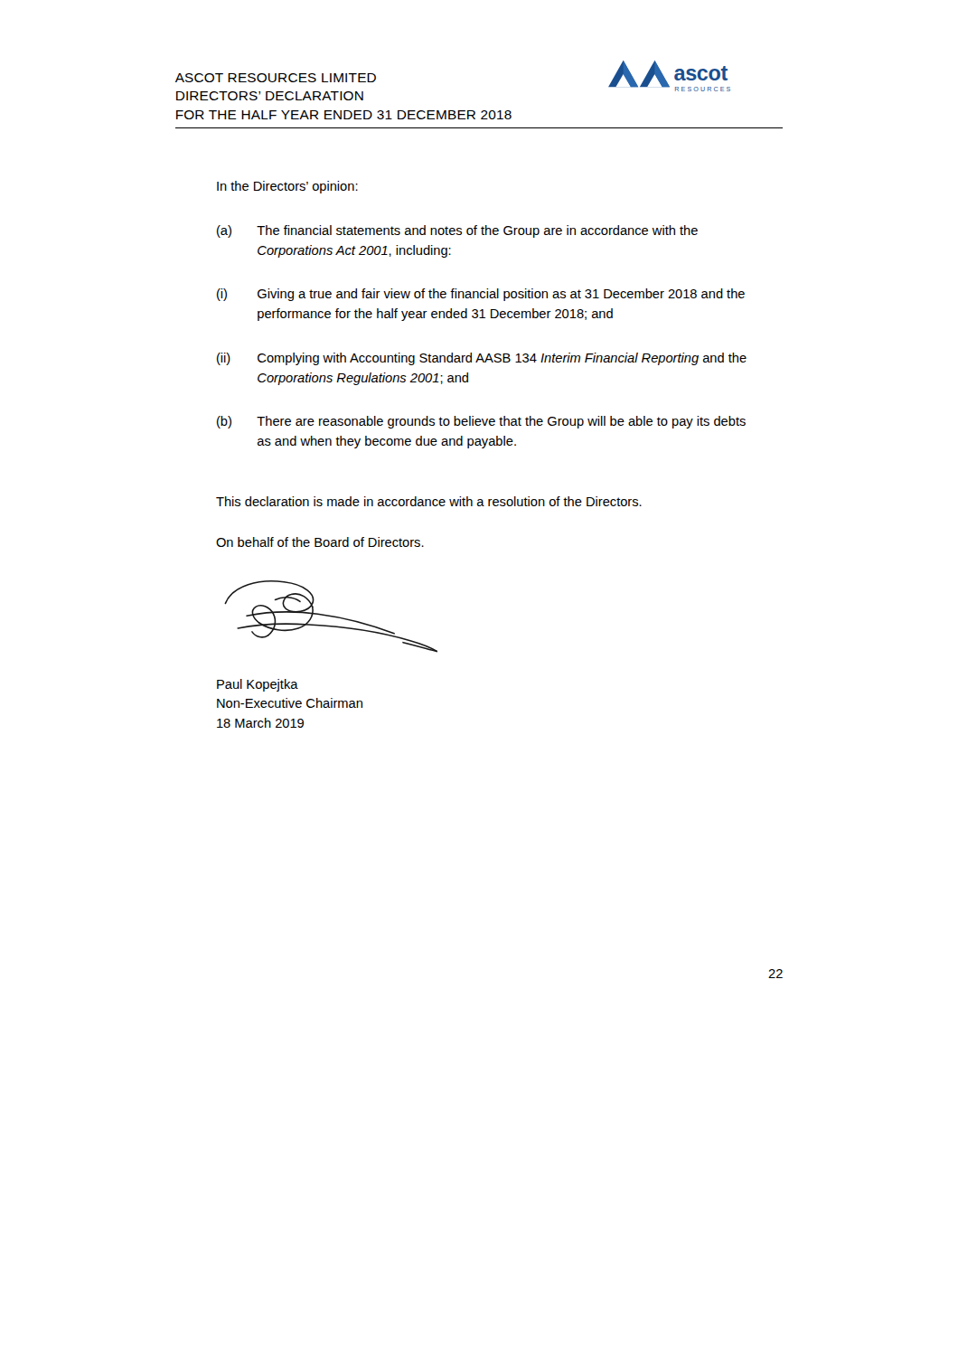ASCOT RESOURCES LIMITED
DIRECTORS’ DECLARATION
FOR THE HALF YEAR ENDED 31 DECEMBER 2018
ascot RESOURCES
In the Directors’ opinion:
(a)
The financial statements and notes of the Group are in accordance with the Corporations Act 2001, including:
(i)
Giving a true and fair view of the financial position as at 31 December 2018 and the performance for the half year ended 31 December 2018; and
(ii)
Complying with Accounting Standard AASB 134 Interim Financial Reporting and the Corporations Regulations 2001; and
(b)
There are reasonable grounds to believe that the Group will be able to pay its debts as and when they become due and payable.
This declaration is made in accordance with a resolution of the Directors.
On behalf of the Board of Directors.
Paul Kopejtka
Non-Executive Chairman
18 March 2019
22